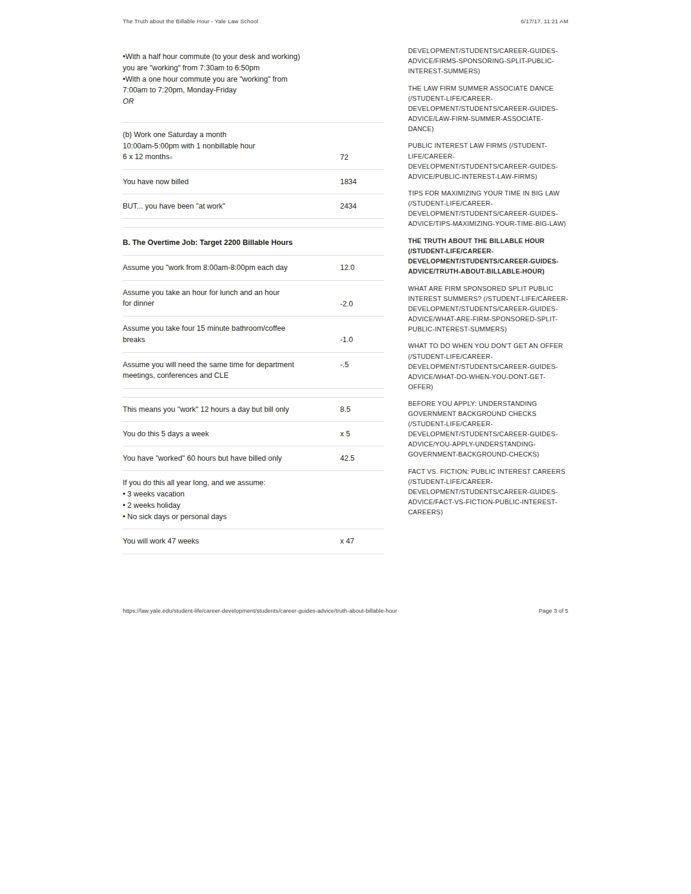The Truth about the Billable Hour - Yale Law School 6/17/17, 11:21 AM
| •With a half hour commute (to your desk and working) you are "working" from 7:30am to 6:50pm •With a one hour commute you are "working" from 7:00am to 7:20pm, Monday-Friday OR | |
| (b) Work one Saturday a month 10:00am-5:00pm with 1 nonbillable hour 6 x 12 months = | 72 |
| You have now billed | 1834 |
| BUT... you have been "at work" | 2434 |
| B. The Overtime Job: Target 2200 Billable Hours |
| Assume you "work from 8:00am-8:00pm each day | 12.0 |
| Assume you take an hour for lunch and an hour for dinner | -2.0 |
| Assume you take four 15 minute bathroom/coffee breaks | -1.0 |
| Assume you will need the same time for department meetings, conferences and CLE | -.5 |
| This means you "work" 12 hours a day but bill only | 8.5 |
| You do this 5 days a week | x 5 |
| You have "worked" 60 hours but have billed only | 42.5 |
| If you do this all year long, and we assume: • 3 weeks vacation • 2 weeks holiday • No sick days or personal days | |
| You will work 47 weeks | x 47 |
DEVELOPMENT/STUDENTS/CAREER-GUIDES-ADVICE/FIRMS-SPONSORING-SPLIT-PUBLIC-INTEREST-SUMMERS)
THE LAW FIRM SUMMER ASSOCIATE DANCE (/STUDENT-LIFE/CAREER-DEVELOPMENT/STUDENTS/CAREER-GUIDES-ADVICE/LAW-FIRM-SUMMER-ASSOCIATE-DANCE)
PUBLIC INTEREST LAW FIRMS (/STUDENT-LIFE/CAREER-DEVELOPMENT/STUDENTS/CAREER-GUIDES-ADVICE/PUBLIC-INTEREST-LAW-FIRMS)
TIPS FOR MAXIMIZING YOUR TIME IN BIG LAW (/STUDENT-LIFE/CAREER-DEVELOPMENT/STUDENTS/CAREER-GUIDES-ADVICE/TIPS-MAXIMIZING-YOUR-TIME-BIG-LAW)
THE TRUTH ABOUT THE BILLABLE HOUR (/STUDENT-LIFE/CAREER-DEVELOPMENT/STUDENTS/CAREER-GUIDES-ADVICE/TRUTH-ABOUT-BILLABLE-HOUR)
WHAT ARE FIRM SPONSORED SPLIT PUBLIC INTEREST SUMMERS? (/STUDENT-LIFE/CAREER-DEVELOPMENT/STUDENTS/CAREER-GUIDES-ADVICE/WHAT-ARE-FIRM-SPONSORED-SPLIT-PUBLIC-INTEREST-SUMMERS)
WHAT TO DO WHEN YOU DON'T GET AN OFFER (/STUDENT-LIFE/CAREER-DEVELOPMENT/STUDENTS/CAREER-GUIDES-ADVICE/WHAT-DO-WHEN-YOU-DONT-GET-OFFER)
BEFORE YOU APPLY: UNDERSTANDING GOVERNMENT BACKGROUND CHECKS (/STUDENT-LIFE/CAREER-DEVELOPMENT/STUDENTS/CAREER-GUIDES-ADVICE/YOU-APPLY-UNDERSTANDING-GOVERNMENT-BACKGROUND-CHECKS)
FACT VS. FICTION: PUBLIC INTEREST CAREERS (/STUDENT-LIFE/CAREER-DEVELOPMENT/STUDENTS/CAREER-GUIDES-ADVICE/FACT-VS-FICTION-PUBLIC-INTEREST-CAREERS)
https://law.yale.edu/student-life/career-development/students/career-guides-advice/truth-about-billable-hour Page 3 of 5